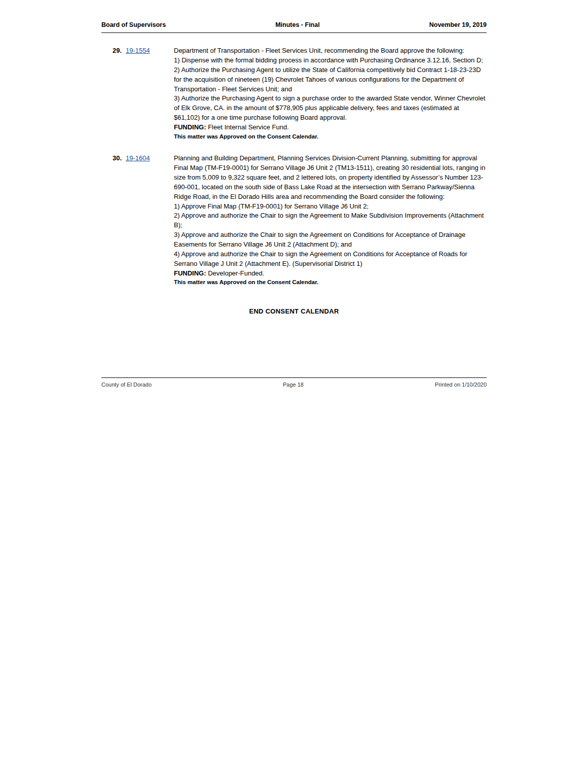Board of Supervisors
Minutes - Final
November 19, 2019
29.
19-1554
Department of Transportation - Fleet Services Unit, recommending the Board approve the following:
1) Dispense with the formal bidding process in accordance with Purchasing Ordinance 3.12.16, Section D;
2) Authorize the Purchasing Agent to utilize the State of California competitively bid Contract 1-18-23-23D for the acquisition of nineteen (19) Chevrolet Tahoes of various configurations for the Department of Transportation - Fleet Services Unit; and
3) Authorize the Purchasing Agent to sign a purchase order to the awarded State vendor, Winner Chevrolet of Elk Grove, CA. in the amount of $778,905 plus applicable delivery, fees and taxes (estimated at $61,102) for a one time purchase following Board approval.
FUNDING: Fleet Internal Service Fund.
This matter was Approved on the Consent Calendar.
30.
19-1604
Planning and Building Department, Planning Services Division-Current Planning, submitting for approval Final Map (TM-F19-0001) for Serrano Village J6 Unit 2 (TM13-1511), creating 30 residential lots, ranging in size from 5,009 to 9,322 square feet, and 2 lettered lots, on property identified by Assessor’s Number 123-690-001, located on the south side of Bass Lake Road at the intersection with Serrano Parkway/Sienna Ridge Road, in the El Dorado Hills area and recommending the Board consider the following:
1) Approve Final Map (TM-F19-0001) for Serrano Village J6 Unit 2;
2) Approve and authorize the Chair to sign the Agreement to Make Subdivision Improvements (Attachment B);
3) Approve and authorize the Chair to sign the Agreement on Conditions for Acceptance of Drainage Easements for Serrano Village J6 Unit 2 (Attachment D); and
4) Approve and authorize the Chair to sign the Agreement on Conditions for Acceptance of Roads for Serrano Village J Unit 2 (Attachment E). (Supervisorial District 1)
FUNDING: Developer-Funded.
This matter was Approved on the Consent Calendar.
END CONSENT CALENDAR
County of El Dorado
Page 18
Printed on 1/10/2020